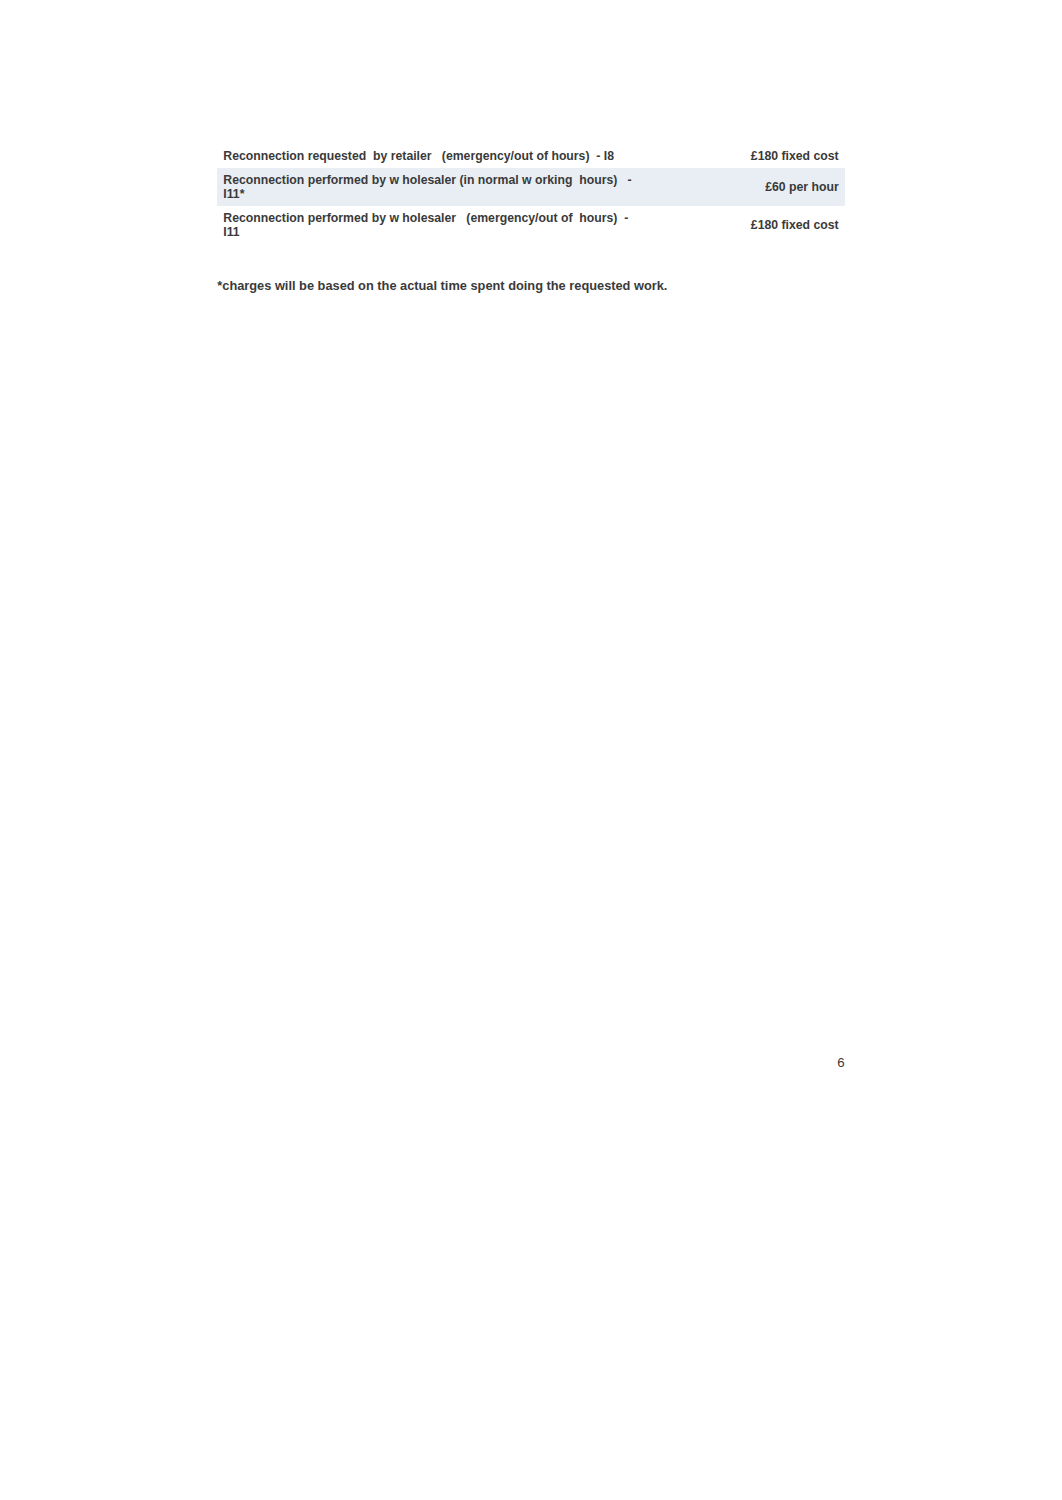| Reconnection requested by retailer (emergency/out of hours) - I8 | £180 fixed cost |
| Reconnection performed by w holesaler (in normal w orking hours) - I11* | £60 per hour |
| Reconnection performed by w holesaler (emergency/out of hours) - I11 | £180 fixed cost |
*charges will be based on the actual time spent doing the requested work.
6